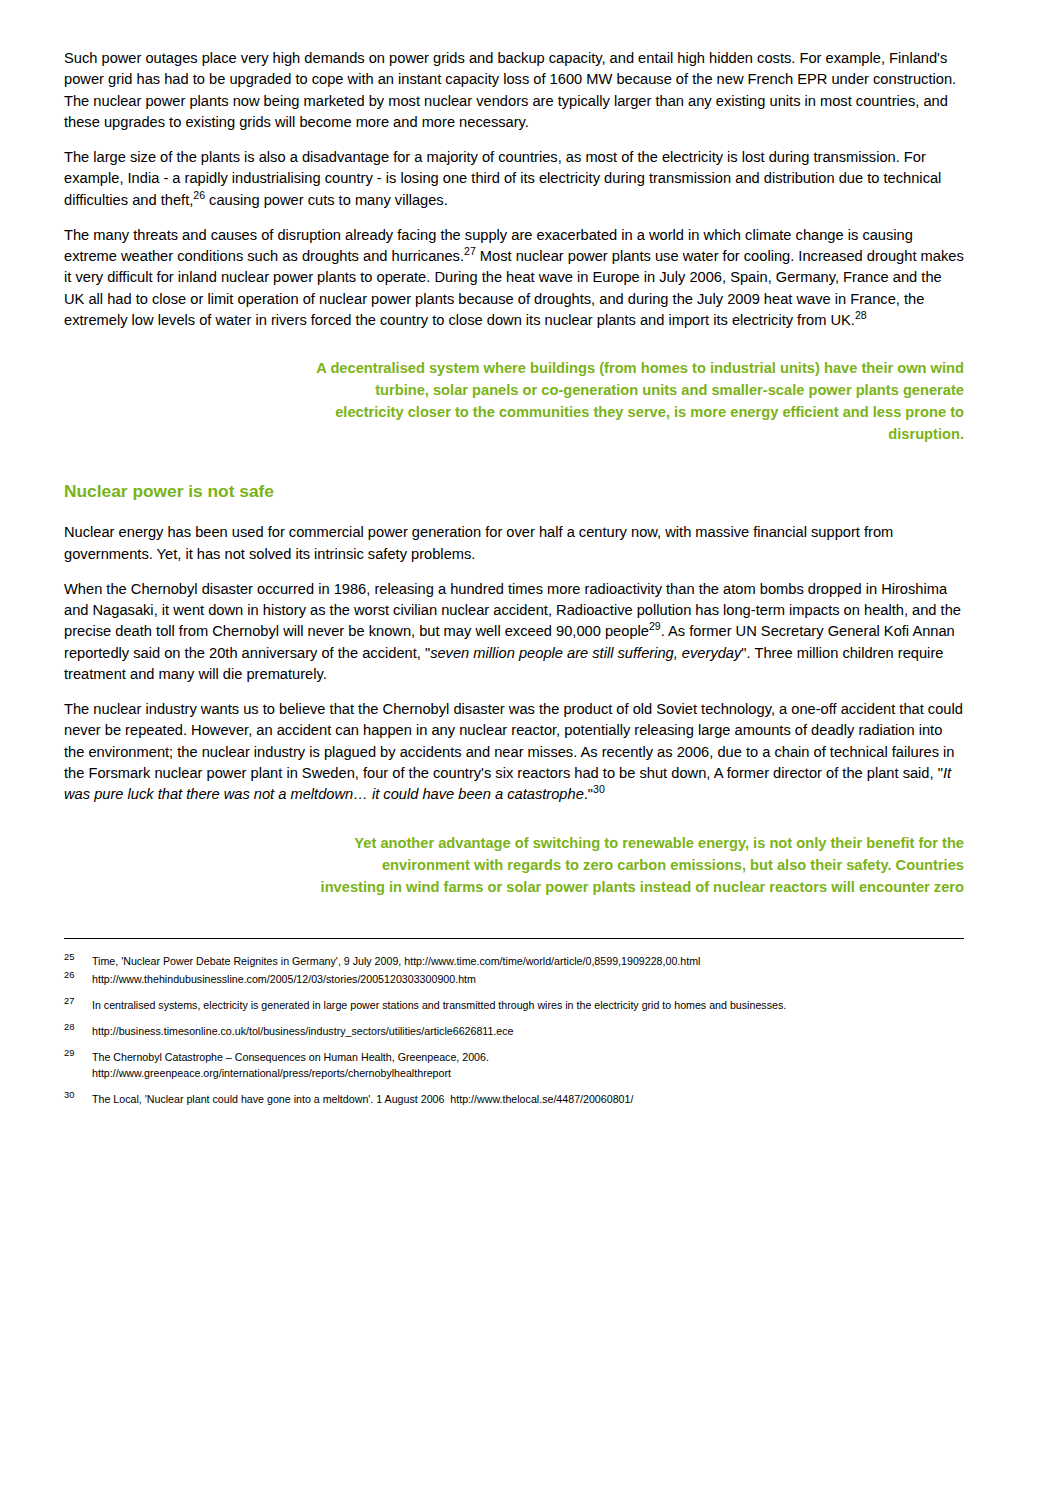Such power outages place very high demands on power grids and backup capacity, and entail high hidden costs. For example, Finland's power grid has had to be upgraded to cope with an instant capacity loss of 1600 MW because of the new French EPR under construction. The nuclear power plants now being marketed by most nuclear vendors are typically larger than any existing units in most countries, and these upgrades to existing grids will become more and more necessary.
The large size of the plants is also a disadvantage for a majority of countries, as most of the electricity is lost during transmission. For example, India - a rapidly industrialising country - is losing one third of its electricity during transmission and distribution due to technical difficulties and theft,26 causing power cuts to many villages.
The many threats and causes of disruption already facing the supply are exacerbated in a world in which climate change is causing extreme weather conditions such as droughts and hurricanes.27 Most nuclear power plants use water for cooling. Increased drought makes it very difficult for inland nuclear power plants to operate. During the heat wave in Europe in July 2006, Spain, Germany, France and the UK all had to close or limit operation of nuclear power plants because of droughts, and during the July 2009 heat wave in France, the extremely low levels of water in rivers forced the country to close down its nuclear plants and import its electricity from UK.28
A decentralised system where buildings (from homes to industrial units) have their own wind turbine, solar panels or co-generation units and smaller-scale power plants generate electricity closer to the communities they serve, is more energy efficient and less prone to disruption.
Nuclear power is not safe
Nuclear energy has been used for commercial power generation for over half a century now, with massive financial support from governments. Yet, it has not solved its intrinsic safety problems.
When the Chernobyl disaster occurred in 1986, releasing a hundred times more radioactivity than the atom bombs dropped in Hiroshima and Nagasaki, it went down in history as the worst civilian nuclear accident, Radioactive pollution has long-term impacts on health, and the precise death toll from Chernobyl will never be known, but may well exceed 90,000 people29. As former UN Secretary General Kofi Annan reportedly said on the 20th anniversary of the accident, "seven million people are still suffering, everyday". Three million children require treatment and many will die prematurely.
The nuclear industry wants us to believe that the Chernobyl disaster was the product of old Soviet technology, a one-off accident that could never be repeated. However, an accident can happen in any nuclear reactor, potentially releasing large amounts of deadly radiation into the environment; the nuclear industry is plagued by accidents and near misses. As recently as 2006, due to a chain of technical failures in the Forsmark nuclear power plant in Sweden, four of the country's six reactors had to be shut down, A former director of the plant said, "It was pure luck that there was not a meltdown… it could have been a catastrophe."30
Yet another advantage of switching to renewable energy, is not only their benefit for the environment with regards to zero carbon emissions, but also their safety. Countries investing in wind farms or solar power plants instead of nuclear reactors will encounter zero
25 Time, 'Nuclear Power Debate Reignites in Germany', 9 July 2009, http://www.time.com/time/world/article/0,8599,1909228,00.html
26 http://www.thehindubusinessline.com/2005/12/03/stories/2005120303300900.htm
27 In centralised systems, electricity is generated in large power stations and transmitted through wires in the electricity grid to homes and businesses.
28 http://business.timesonline.co.uk/tol/business/industry_sectors/utilities/article6626811.ece
29 The Chernobyl Catastrophe – Consequences on Human Health, Greenpeace, 2006.
http://www.greenpeace.org/international/press/reports/chernobylhealthreport
30 The Local, 'Nuclear plant could have gone into a meltdown'. 1 August 2006 http://www.thelocal.se/4487/20060801/